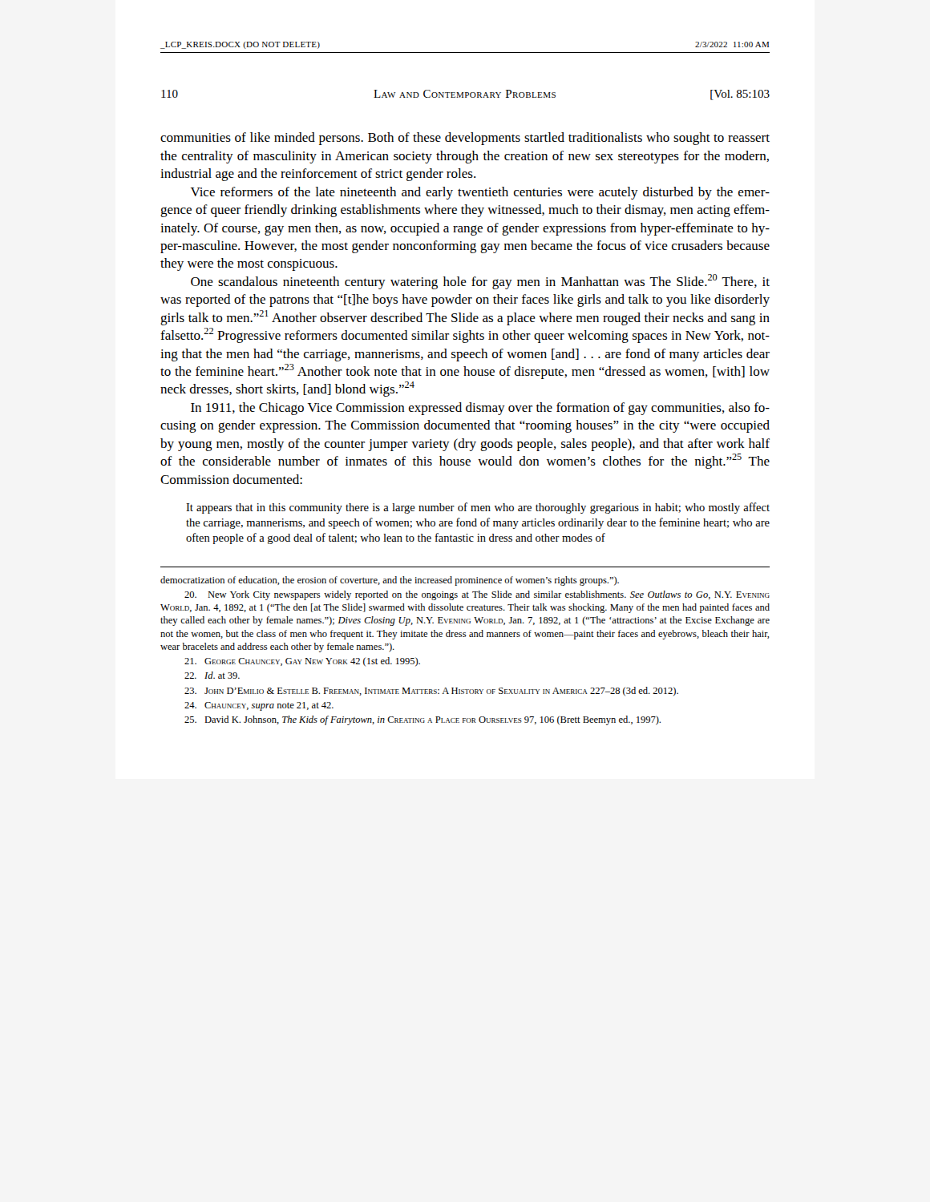_LCP_Kreis.docx (Do Not Delete) 2/3/2022 11:00 AM
110 Law and Contemporary Problems [Vol. 85:103
communities of like minded persons. Both of these developments startled traditionalists who sought to reassert the centrality of masculinity in American society through the creation of new sex stereotypes for the modern, industrial age and the reinforcement of strict gender roles.
Vice reformers of the late nineteenth and early twentieth centuries were acutely disturbed by the emergence of queer friendly drinking establishments where they witnessed, much to their dismay, men acting effeminately. Of course, gay men then, as now, occupied a range of gender expressions from hyper-effeminate to hyper-masculine. However, the most gender nonconforming gay men became the focus of vice crusaders because they were the most conspicuous.
One scandalous nineteenth century watering hole for gay men in Manhattan was The Slide.20 There, it was reported of the patrons that “[t]he boys have powder on their faces like girls and talk to you like disorderly girls talk to men.”21 Another observer described The Slide as a place where men rouged their necks and sang in falsetto.22 Progressive reformers documented similar sights in other queer welcoming spaces in New York, noting that the men had “the carriage, mannerisms, and speech of women [and] . . . are fond of many articles dear to the feminine heart.”23 Another took note that in one house of disrepute, men “dressed as women, [with] low neck dresses, short skirts, [and] blond wigs.”24
In 1911, the Chicago Vice Commission expressed dismay over the formation of gay communities, also focusing on gender expression. The Commission documented that “rooming houses” in the city “were occupied by young men, mostly of the counter jumper variety (dry goods people, sales people), and that after work half of the considerable number of inmates of this house would don women’s clothes for the night.”25 The Commission documented:
It appears that in this community there is a large number of men who are thoroughly gregarious in habit; who mostly affect the carriage, mannerisms, and speech of women; who are fond of many articles ordinarily dear to the feminine heart; who are often people of a good deal of talent; who lean to the fantastic in dress and other modes of
democratization of education, the erosion of coverture, and the increased prominence of women’s rights groups.”).
20. New York City newspapers widely reported on the ongoings at The Slide and similar establishments. See Outlaws to Go, N.Y. Evening World, Jan. 4, 1892, at 1 (“The den [at The Slide] swarmed with dissolute creatures. Their talk was shocking. Many of the men had painted faces and they called each other by female names.”); Dives Closing Up, N.Y. Evening World, Jan. 7, 1892, at 1 (“The ‘attractions’ at the Excise Exchange are not the women, but the class of men who frequent it. They imitate the dress and manners of women—paint their faces and eyebrows, bleach their hair, wear bracelets and address each other by female names.”).
21. George Chauncey, Gay New York 42 (1st ed. 1995).
22. Id. at 39.
23. John D’Emilio & Estelle B. Freeman, Intimate Matters: A History of Sexuality in America 227–28 (3d ed. 2012).
24. Chauncey, supra note 21, at 42.
25. David K. Johnson, The Kids of Fairytown, in Creating a Place for Ourselves 97, 106 (Brett Beemyn ed., 1997).